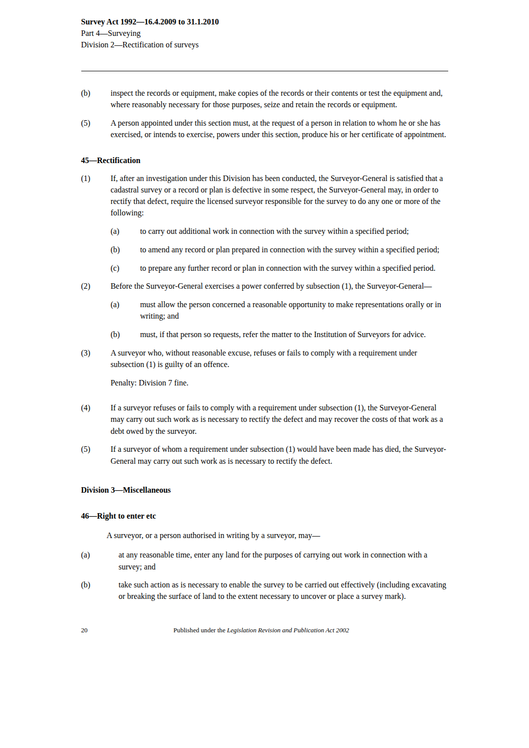Survey Act 1992—16.4.2009 to 31.1.2010
Part 4—Surveying
Division 2—Rectification of surveys
(b)
inspect the records or equipment, make copies of the records or their contents or test the equipment and, where reasonably necessary for those purposes, seize and retain the records or equipment.
(5)
A person appointed under this section must, at the request of a person in relation to whom he or she has exercised, or intends to exercise, powers under this section, produce his or her certificate of appointment.
45—Rectification
(1)
If, after an investigation under this Division has been conducted, the Surveyor-General is satisfied that a cadastral survey or a record or plan is defective in some respect, the Surveyor-General may, in order to rectify that defect, require the licensed surveyor responsible for the survey to do any one or more of the following:
(a)
to carry out additional work in connection with the survey within a specified period;
(b)
to amend any record or plan prepared in connection with the survey within a specified period;
(c)
to prepare any further record or plan in connection with the survey within a specified period.
(2)
Before the Surveyor-General exercises a power conferred by subsection (1), the Surveyor-General—
(a)
must allow the person concerned a reasonable opportunity to make representations orally or in writing; and
(b)
must, if that person so requests, refer the matter to the Institution of Surveyors for advice.
(3)
A surveyor who, without reasonable excuse, refuses or fails to comply with a requirement under subsection (1) is guilty of an offence.
Penalty: Division 7 fine.
(4)
If a surveyor refuses or fails to comply with a requirement under subsection (1), the Surveyor-General may carry out such work as is necessary to rectify the defect and may recover the costs of that work as a debt owed by the surveyor.
(5)
If a surveyor of whom a requirement under subsection (1) would have been made has died, the Surveyor-General may carry out such work as is necessary to rectify the defect.
Division 3—Miscellaneous
46—Right to enter etc
A surveyor, or a person authorised in writing by a surveyor, may—
(a)
at any reasonable time, enter any land for the purposes of carrying out work in connection with a survey; and
(b)
take such action as is necessary to enable the survey to be carried out effectively (including excavating or breaking the surface of land to the extent necessary to uncover or place a survey mark).
20
Published under the Legislation Revision and Publication Act 2002